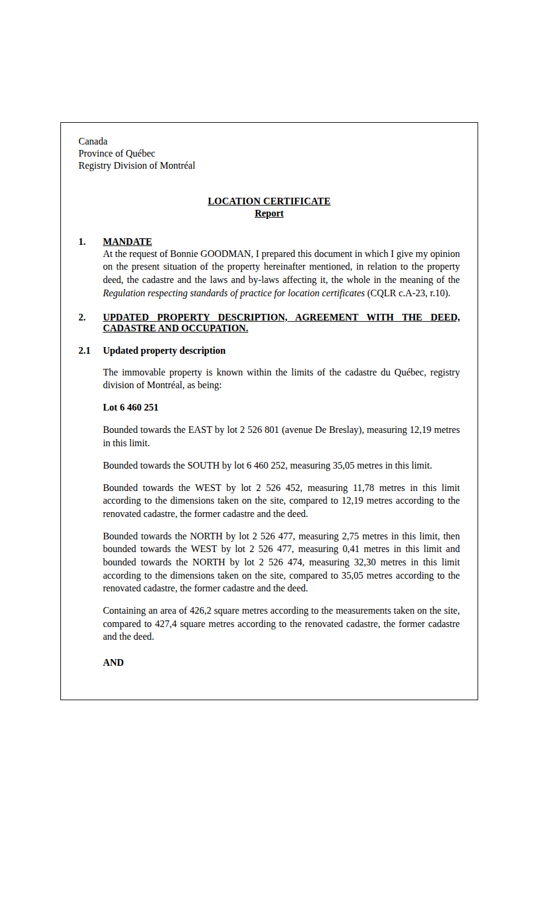Canada
Province of Québec
Registry Division of Montréal
LOCATION CERTIFICATE
Report
1.
MANDATE
At the request of Bonnie GOODMAN, I prepared this document in which I give my opinion on the present situation of the property hereinafter mentioned, in relation to the property deed, the cadastre and the laws and by-laws affecting it, the whole in the meaning of the Regulation respecting standards of practice for location certificates (CQLR c.A-23, r.10).
2.
UPDATED PROPERTY DESCRIPTION, AGREEMENT WITH THE DEED, CADASTRE AND OCCUPATION.
2.1
Updated property description
The immovable property is known within the limits of the cadastre du Québec, registry division of Montréal, as being:
Lot 6 460 251
Bounded towards the EAST by lot 2 526 801 (avenue De Breslay), measuring 12,19 metres in this limit.
Bounded towards the SOUTH by lot 6 460 252, measuring 35,05 metres in this limit.
Bounded towards the WEST by lot 2 526 452, measuring 11,78 metres in this limit according to the dimensions taken on the site, compared to 12,19 metres according to the renovated cadastre, the former cadastre and the deed.
Bounded towards the NORTH by lot 2 526 477, measuring 2,75 metres in this limit, then bounded towards the WEST by lot 2 526 477, measuring 0,41 metres in this limit and bounded towards the NORTH by lot 2 526 474, measuring 32,30 metres in this limit according to the dimensions taken on the site, compared to 35,05 metres according to the renovated cadastre, the former cadastre and the deed.
Containing an area of 426,2 square metres according to the measurements taken on the site, compared to 427,4 square metres according to the renovated cadastre, the former cadastre and the deed.
AND